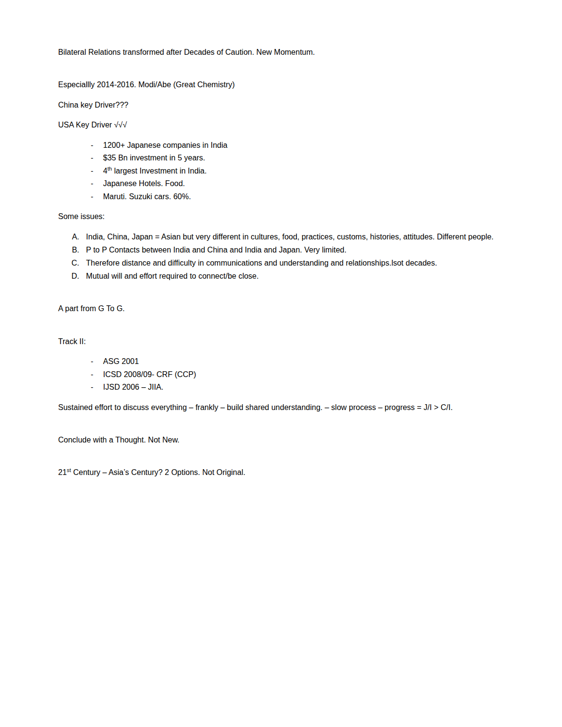Bilateral Relations transformed after Decades of Caution. New Momentum.
Especiallly 2014-2016. Modi/Abe (Great Chemistry)
China key Driver???
USA Key Driver √√√
1200+ Japanese companies in India
$35 Bn investment in 5 years.
4th largest Investment in India.
Japanese Hotels. Food.
Maruti. Suzuki cars. 60%.
Some issues:
India, China, Japan = Asian but very different in cultures, food, practices, customs, histories, attitudes. Different people.
P to P Contacts between India and China and India and Japan. Very limited.
Therefore distance and difficulty in communications and understanding and relationships.lsot decades.
Mutual will and effort required to connect/be close.
A part from G To G.
Track II:
ASG 2001
ICSD 2008/09- CRF (CCP)
IJSD 2006 – JIIA.
Sustained effort to discuss everything – frankly – build shared understanding. – slow process – progress = J/I > C/I.
Conclude with a Thought. Not New.
21st Century – Asia’s Century? 2 Options. Not Original.